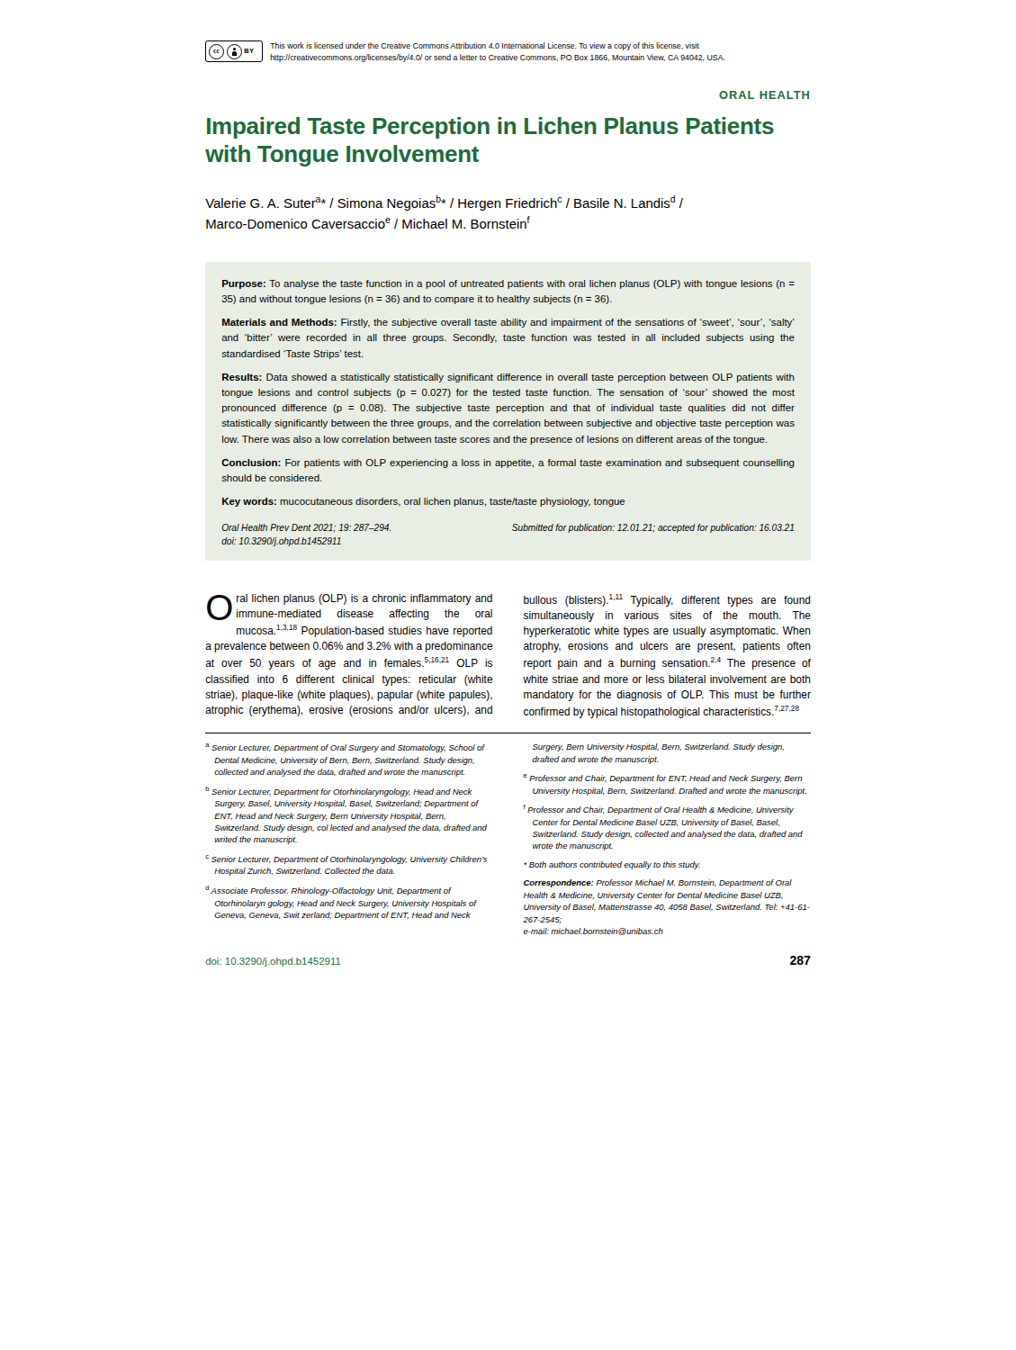cc
BY
This work is licensed under the Creative Commons Attribution 4.0 International License. To view a copy of this license, visit
http://creativecommons.org/licenses/by/4.0/ or send a letter to Creative Commons, PO Box 1866, Mountain View, CA 94042, USA.
ORAL HEALTH
Impaired Taste Perception in Lichen Planus Patients
with Tongue Involvement
Valerie G. A. Sutera* / Simona Negoiasb* / Hergen Friedrichc / Basile N. Landisd /
Marco-Domenico Caversaccioe / Michael M. Bornsteinf
Purpose: To analyse the taste function in a pool of untreated patients with oral lichen planus (OLP) with tongue lesions (n = 35) and without tongue lesions (n = 36) and to compare it to healthy subjects (n = 36).
Materials and Methods: Firstly, the subjective overall taste ability and impairment of the sensations of ‘sweet’, ‘sour’, ‘salty’ and ‘bitter’ were recorded in all three groups. Secondly, taste function was tested in all included subjects using the standardised ‘Taste Strips’ test.
Results: Data showed a statistically statistically significant difference in overall taste perception between OLP patients with tongue lesions and control subjects (p = 0.027) for the tested taste function. The sensation of ‘sour’ showed the most pronounced difference (p = 0.08). The subjective taste perception and that of individual taste qualities did not differ statistically significantly between the three groups, and the correlation between subjective and objective taste perception was low. There was also a low correlation between taste scores and the presence of lesions on different areas of the tongue.
Conclusion: For patients with OLP experiencing a loss in appetite, a formal taste examination and subsequent counselling should be considered.
Key words: mucocutaneous disorders, oral lichen planus, taste/taste physiology, tongue
Oral Health Prev Dent 2021; 19: 287–294.
doi: 10.3290/j.ohpd.b1452911
Submitted for publication: 12.01.21; accepted for publication: 16.03.21
Oral lichen planus (OLP) is a chronic inflammatory and immune-mediated disease affecting the oral mucosa.1,3,18 Population-based studies have reported a prevalence between 0.06% and 3.2% with a predominance at over 50 years of age and in females.5,16,21 OLP is classified into 6 different clinical types: reticular (white striae), plaque-like (white plaques), papular (white papules), atrophic (erythema), erosive (erosions and/or ulcers), and bullous (blisters).1,11 Typically, different types are found simultaneously in various sites of the mouth. The hyperkeratotic white types are usually asymptomatic. When atrophy, erosions and ulcers are present, patients often report pain and a burning sensation.2,4 The presence of white striae and more or less bilateral involvement are both mandatory for the diagnosis of OLP. This must be further confirmed by typical histopathological characteristics.7,27,28
a Senior Lecturer, Department of Oral Surgery and Stomatology, School of Dental Medicine, University of Bern, Bern, Switzerland. Study design, collected and analysed the data, drafted and wrote the manuscript.
b Senior Lecturer, Department for Otorhinolaryngology, Head and Neck Surgery, Basel, University Hospital, Basel, Switzerland; Department of ENT, Head and Neck Surgery, Bern University Hospital, Bern, Switzerland. Study design, col lected and analysed the data, drafted and writed the manuscript.
c Senior Lecturer, Department of Otorhinolaryngology, University Children’s Hospital Zurich, Switzerland. Collected the data.
d Associate Professor. Rhinology-Olfactology Unit, Department of Otorhinolaryn gology, Head and Neck Surgery, University Hospitals of Geneva, Geneva, Swit zerland; Department of ENT, Head and Neck Surgery, Bern University Hospital, Bern, Switzerland. Study design, drafted and wrote the manuscript.
e Professor and Chair, Department for ENT, Head and Neck Surgery, Bern University Hospital, Bern, Switzerland. Drafted and wrote the manuscript.
f Professor and Chair, Department of Oral Health & Medicine, University Center for Dental Medicine Basel UZB, University of Basel, Basel, Switzerland. Study design, collected and analysed the data, drafted and wrote the manuscript.
* Both authors contributed equally to this study.
Correspondence: Professor Michael M. Bornstein, Department of Oral Health & Medicine, University Center for Dental Medicine Basel UZB, University of Basel, Mattenstrasse 40, 4058 Basel, Switzerland. Tel: +41-61-267-2545;
e-mail: michael.bornstein@unibas.ch
doi: 10.3290/j.ohpd.b1452911
287